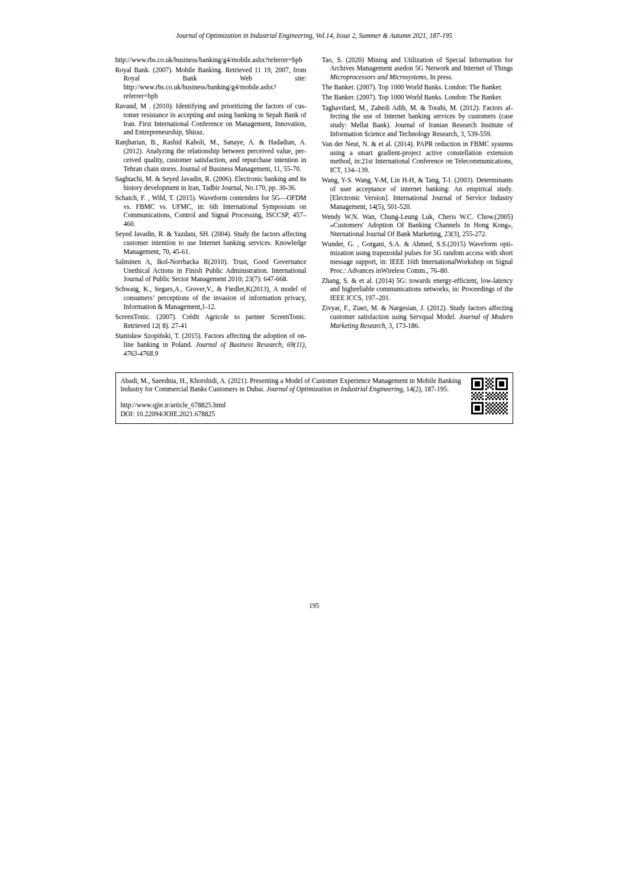Journal of Optimization in Industrial Engineering, Vol.14, Issue 2, Summer & Autumn 2021, 187-195
http://www.rbs.co.uk/business/banking/g4/mobile.ashx?referrer=hpb
Royal Bank. (2007). Mobile Banking. Retrieved 11 19, 2007, from Royal Bank Web site: http://www.rbs.co.uk/business/banking/g4/mobile.ashx?referrer=hpb
Ravand, M . (2010). Identifying and prioritizing the factors of customer resistance in accepting and using banking in Sepah Bank of Iran. First International Conference on Management, Innovation, and Entrepreneurship, Shiraz.
Ranjbarian, B., Rashid Kaboli, M., Sanaye, A. & Hadadian, A. (2012). Analyzing the relationship between perceived value, perceived quality, customer satisfaction, and repurchase intention in Tehran chain stores. Journal of Business Management, 11, 55-70.
Saghtachi, M. & Seyed Javadin, R. (2006). Electronic banking and its history development in Iran, Tadbir Journal, No.170, pp. 30-36.
Schaich, F. , Wild, T. (2015). Waveform contenders for 5G—OFDM vs. FBMC vs. UFMC, in: 6th International Symposium on Communications, Control and Signal Processing, ISCCSP, 457–460.
Seyed Javadin, R. & Yazdani, SH. (2004). Study the factors affecting customer intention to use Internet banking services. Knowledge Management, 70, 45-61.
Salminen A, Ikol-Norrbacka R(2010). Trust, Good Governance Unethical Actions in Finish Public Administration. International Journal of Public Sector Management 2010; 23(7): 647-668.
Schwaig, K., Segars,A., Grover,V., & Fiedler,K(2013), A model of consumers’ perceptions of the invasion of information privacy, Information & Management,1-12.
ScreenTonic. (2007). Crédit Agricole to partner ScreenTonic. Retrieved 12( 8). 27-41
Stanisław Szopiński, T. (2015). Factors affecting the adoption of online banking in Poland. Journal of Business Research, 69(11), 4763-4768.9
Tao, S. (2020) Mining and Utilization of Special Information for Archives Management asedon 5G Network and Internet of Things Microprocessors and Microsystems, In press.
The Banker. (2007). Top 1000 World Banks. London: The Banker.
The Banker. (2007). Top 1000 World Banks. London: The Banker.
Taghavifard, M., Zahedi Adib, M. & Torabi, M. (2012). Factors affecting the use of Internet banking services by customers (case study: Mellat Bank). Journal of Iranian Research Institute of Information Science and Technology Research, 3, 539-559.
Van der Neut, N. & et al. (2014). PAPR reduction in FBMC systems using a smart gradient-project active constellation extension method, in:21st International Conference on Telecommunications, ICT, 134–139.
Wang, Y-S. Wang, Y-M, Lin H-H, & Tang, T-I. (2003). Determinants of user acceptance of internet banking: An empirical study. [Electronic Version]. International Journal of Service Industry Management, 14(5), 501-520.
Wendy W.N. Wan, Chung-Leung Luk, Cheris W.C. Chow.(2005) «Customers' Adoption Of Banking Channels In Hong Kong», Nternational Journal Of Bank Marketing, 23(3), 255-272.
Wunder, G. , Gorgani, S.A. & Ahmed, S.S.(2015) Waveform optimization using trapezoidal pulses for 5G random access with short message support, in: IEEE 16th InternationalWorkshop on Signal Proc.: Advances inWireless Comm., 76–80.
Zhang, S. & et al. (2014) 5G: towards energy-efficient, low-latency and highreliable communications networks, in: Proceedings of the IEEE ICCS, 197–201.
Zivyar, F., Ziaei, M. & Nargesian, J. (2012). Study factors affecting customer satisfaction using Servqual Model. Journal of Modern Marketing Research, 3, 173-186.
Abadi, M., Saeednia, H., Khorshidi, A. (2021). Presenting a Model of Customer Experience Management in Mobile Banking Industry for Commercial Banks Customers in Dubai. Journal of Optimization in Industrial Engineering, 14(2), 187-195.
http://www.qjie.ir/article_678825.html
DOI: 10.22094/JOIE.2021.678825
195